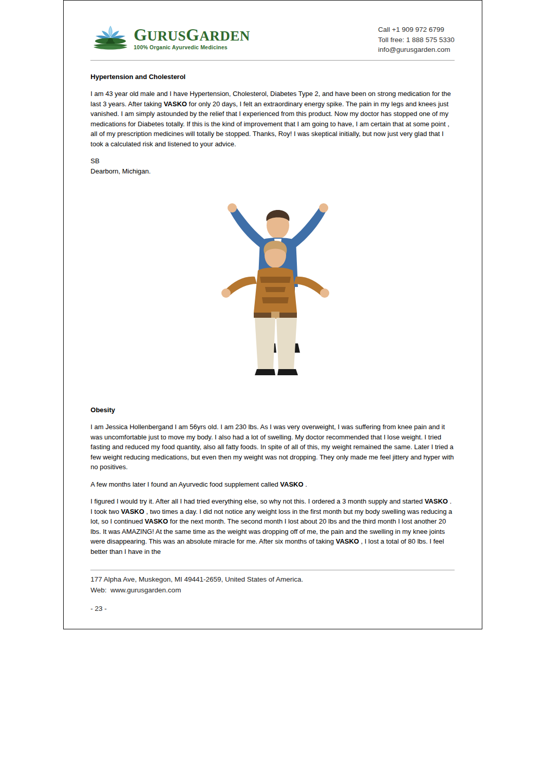GURUSGARDEN
100% Organic Ayurvedic Medicines
Call +1 909 972 6799
Toll free: 1 888 575 5330
info@gurusgarden.com
Hypertension and Cholesterol
I am 43 year old male and I have Hypertension, Cholesterol, Diabetes Type 2, and have been on strong medication for the last 3 years. After taking VASKO for only 20 days, I felt an extraordinary energy spike. The pain in my legs and knees just vanished. I am simply astounded by the relief that I experienced from this product. Now my doctor has stopped one of my medications for Diabetes totally. If this is the kind of improvement that I am going to have, I am certain that at some point , all of my prescription medicines will totally be stopped. Thanks, Roy! I was skeptical initially, but now just very glad that I took a calculated risk and listened to your advice.
SB
Dearborn, Michigan.
Obesity
I am Jessica Hollenbergand I am 56yrs old. I am 230 lbs. As I was very overweight, I was suffering from knee pain and it was uncomfortable just to move my body. I also had a lot of swelling. My doctor recommended that I lose weight. I tried fasting and reduced my food quantity, also all fatty foods. In spite of all of this, my weight remained the same. Later I tried a few weight reducing medications, but even then my weight was not dropping. They only made me feel jittery and hyper with no positives.
A few months later I found an Ayurvedic food supplement called VASKO .
I figured I would try it. After all I had tried everything else, so why not this. I ordered a 3 month supply and started VASKO . I took two VASKO , two times a day. I did not notice any weight loss in the first month but my body swelling was reducing a lot, so I continued VASKO for the next month. The second month I lost about 20 lbs and the third month I lost another 20 lbs. It was AMAZING! At the same time as the weight was dropping off of me, the pain and the swelling in my knee joints were disappearing. This was an absolute miracle for me. After six months of taking VASKO , I lost a total of 80 lbs. I feel better than I have in the
177 Alpha Ave, Muskegon, MI 49441-2659, United States of America.
Web: www.gurusgarden.com
- 23 -